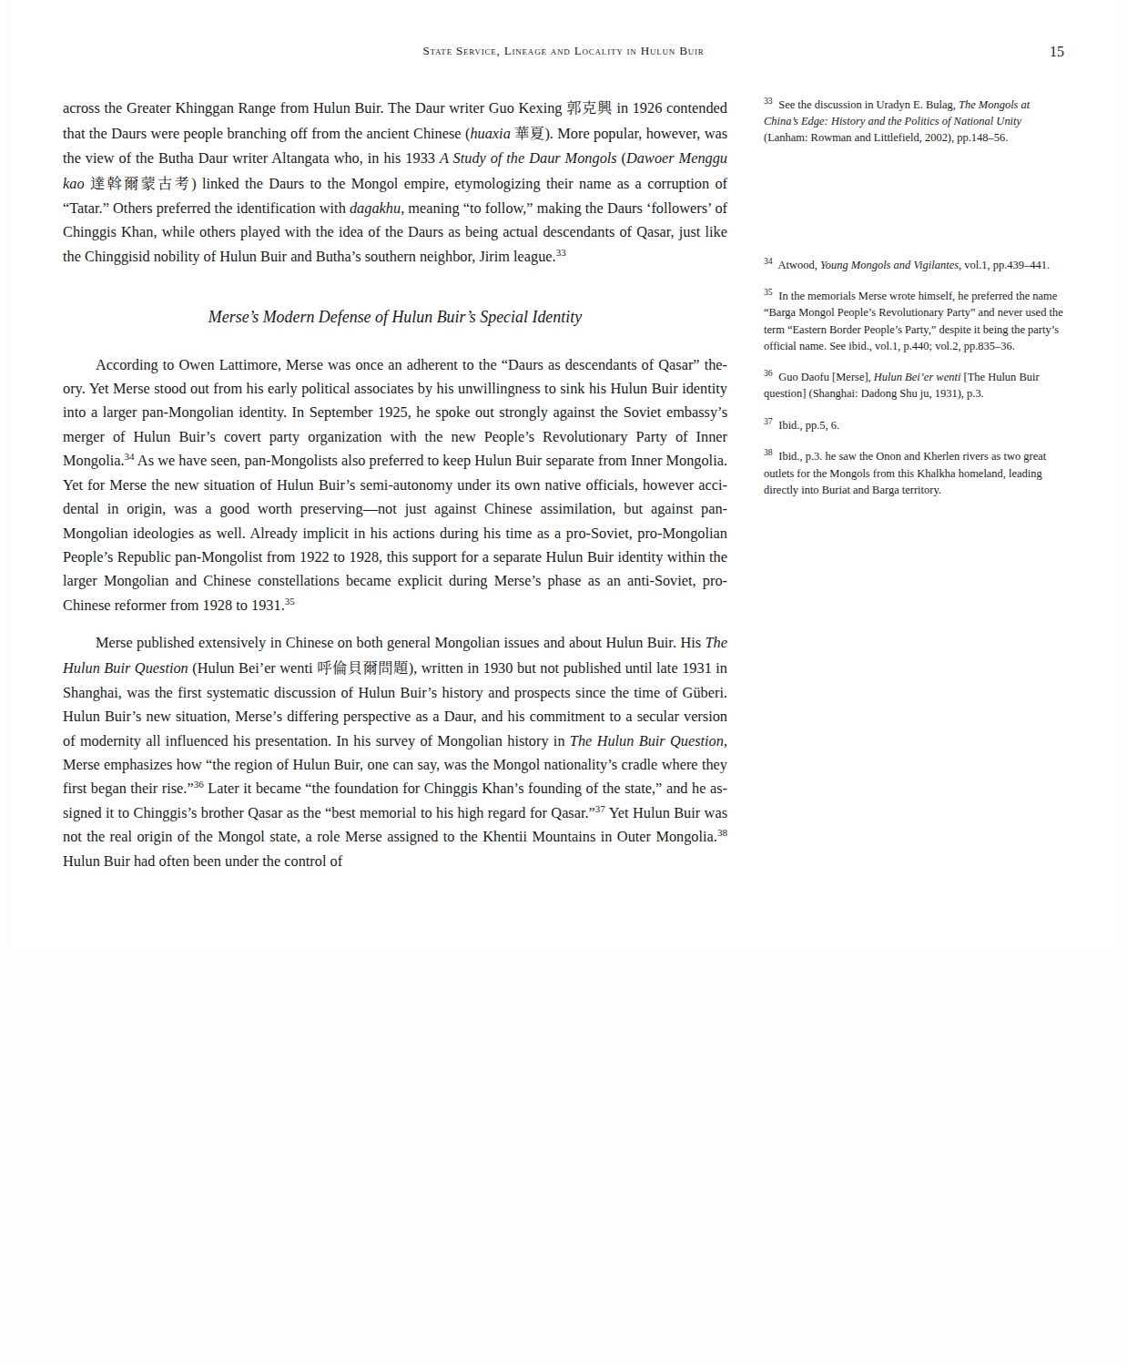State Service, Lineage and Locality in Hulun Buir 15
across the Greater Khinggan Range from Hulun Buir. The Daur writer Guo Kexing 郭克興 in 1926 contended that the Daurs were people branching off from the ancient Chinese (huaxia 華夏). More popular, however, was the view of the Butha Daur writer Altangata who, in his 1933 A Study of the Daur Mongols (Dawoer Menggu kao 達斡爾蒙古考) linked the Daurs to the Mongol empire, etymologizing their name as a corruption of “Tatar.” Others preferred the identification with dagakhu, meaning “to follow,” making the Daurs ‘followers’ of Chinggis Khan, while others played with the idea of the Daurs as being actual descendants of Qasar, just like the Chinggisid nobility of Hulun Buir and Butha’s southern neighbor, Jirim league.33
Merse’s Modern Defense of Hulun Buir’s Special Identity
According to Owen Lattimore, Merse was once an adherent to the “Daurs as descendants of Qasar” theory. Yet Merse stood out from his early political associates by his unwillingness to sink his Hulun Buir identity into a larger pan-Mongolian identity. In September 1925, he spoke out strongly against the Soviet embassy’s merger of Hulun Buir’s covert party organization with the new People’s Revolutionary Party of Inner Mongolia.34 As we have seen, pan-Mongolists also preferred to keep Hulun Buir separate from Inner Mongolia. Yet for Merse the new situation of Hulun Buir’s semi-autonomy under its own native officials, however accidental in origin, was a good worth preserving—not just against Chinese assimilation, but against pan-Mongolian ideologies as well. Already implicit in his actions during his time as a pro-Soviet, pro-Mongolian People’s Republic pan-Mongolist from 1922 to 1928, this support for a separate Hulun Buir identity within the larger Mongolian and Chinese constellations became explicit during Merse’s phase as an anti-Soviet, pro-Chinese reformer from 1928 to 1931.35
Merse published extensively in Chinese on both general Mongolian issues and about Hulun Buir. His The Hulun Buir Question (Hulun Bei’er wenti 呼倫貝爾問題), written in 1930 but not published until late 1931 in Shanghai, was the first systematic discussion of Hulun Buir’s history and prospects since the time of Güberi. Hulun Buir’s new situation, Merse’s differing perspective as a Daur, and his commitment to a secular version of modernity all influenced his presentation. In his survey of Mongolian history in The Hulun Buir Question, Merse emphasizes how “the region of Hulun Buir, one can say, was the Mongol nationality’s cradle where they first began their rise.”36 Later it became “the foundation for Chinggis Khan’s founding of the state,” and he assigned it to Chinggis’s brother Qasar as the “best memorial to his high regard for Qasar.”37 Yet Hulun Buir was not the real origin of the Mongol state, a role Merse assigned to the Khentii Mountains in Outer Mongolia.38 Hulun Buir had often been under the control of
33 See the discussion in Uradyn E. Bulag, The Mongols at China’s Edge: History and the Politics of National Unity (Lanham: Rowman and Littlefield, 2002), pp.148–56.
34 Atwood, Young Mongols and Vigilantes, vol.1, pp.439–441.
35 In the memorials Merse wrote himself, he preferred the name “Barga Mongol People’s Revolutionary Party” and never used the term “Eastern Border People’s Party,” despite it being the party’s official name. See ibid., vol.1, p.440; vol.2, pp.835–36.
36 Guo Daofu [Merse], Hulun Bei’er wenti [The Hulun Buir question] (Shanghai: Dadong Shu ju, 1931), p.3.
37 Ibid., pp.5, 6.
38 Ibid., p.3. he saw the Onon and Kherlen rivers as two great outlets for the Mongols from this Khalkha homeland, leading directly into Buriat and Barga territory.